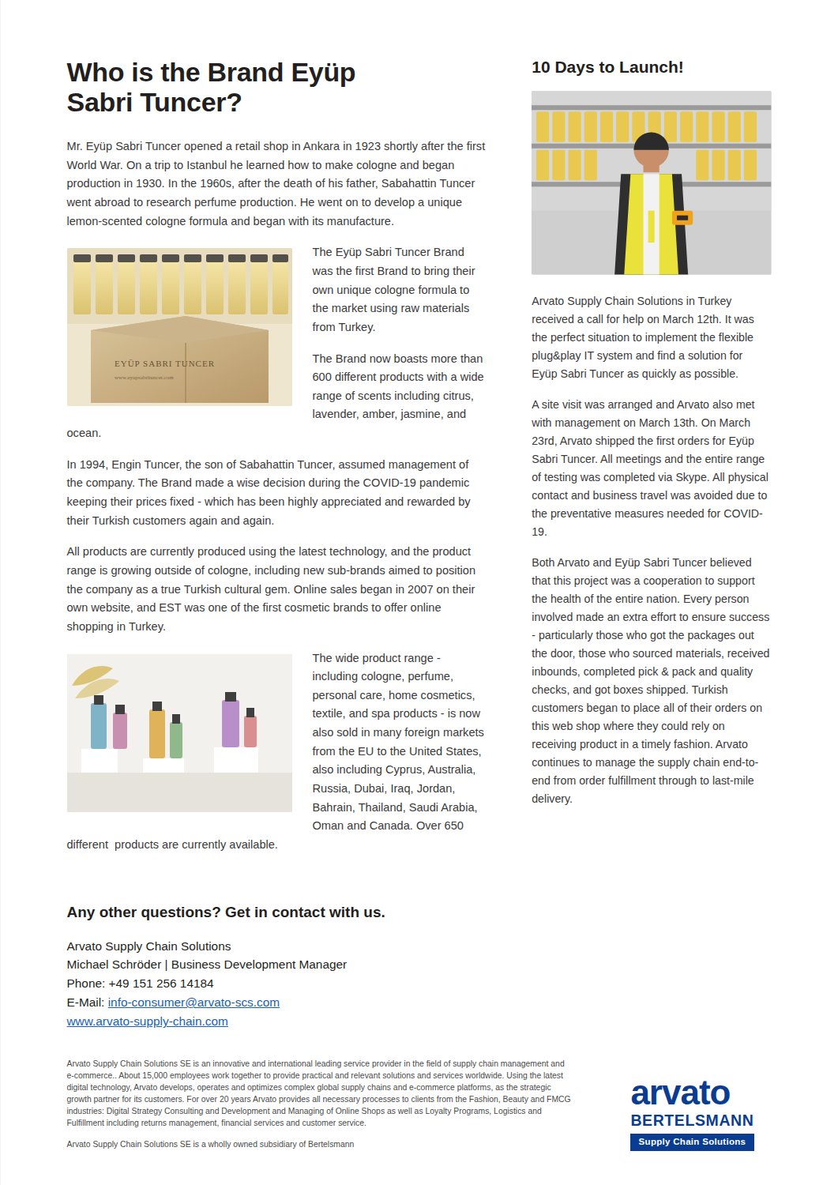Who is the Brand Eyüp
Sabri Tuncer?
Mr. Eyüp Sabri Tuncer opened a retail shop in Ankara in 1923 shortly after the first World War. On a trip to Istanbul he learned how to make cologne and began production in 1930. In the 1960s, after the death of his father, Sabahattin Tuncer went abroad to research perfume production. He went on to develop a unique lemon-scented cologne formula and began with its manufacture.
EYÜP SABRI TUNCER www.eyupsabrituncer.com
The Eyüp Sabri Tuncer Brand was the first Brand to bring their own unique cologne formula to the market using raw materials from Turkey.
The Brand now boasts more than 600 different products with a wide range of scents including citrus, lavender, amber, jasmine, and ocean.
In 1994, Engin Tuncer, the son of Sabahattin Tuncer, assumed management of the company. The Brand made a wise decision during the COVID-19 pandemic keeping their prices fixed - which has been highly appreciated and rewarded by their Turkish customers again and again.
All products are currently produced using the latest technology, and the product range is growing outside of cologne, including new sub-brands aimed to position the company as a true Turkish cultural gem. Online sales began in 2007 on their own website, and EST was one of the first cosmetic brands to offer online shopping in Turkey.
The wide product range - including cologne, perfume, personal care, home cosmetics, textile, and spa products - is now also sold in many foreign markets from the EU to the United States, also including Cyprus, Australia, Russia, Dubai, Iraq, Jordan, Bahrain, Thailand, Saudi Arabia, Oman and Canada. Over 650 different products are currently available.
10 Days to Launch!
Arvato Supply Chain Solutions in Turkey received a call for help on March 12th. It was the perfect situation to implement the flexible plug&play IT system and find a solution for Eyüp Sabri Tuncer as quickly as possible.
A site visit was arranged and Arvato also met with management on March 13th. On March 23rd, Arvato shipped the first orders for Eyüp Sabri Tuncer. All meetings and the entire range of testing was completed via Skype. All physical contact and business travel was avoided due to the preventative measures needed for COVID-19.
Both Arvato and Eyüp Sabri Tuncer believed that this project was a cooperation to support the health of the entire nation. Every person involved made an extra effort to ensure success - particularly those who got the packages out the door, those who sourced materials, received inbounds, completed pick & pack and quality checks, and got boxes shipped. Turkish customers began to place all of their orders on this web shop where they could rely on receiving product in a timely fashion. Arvato continues to manage the supply chain end-to-end from order fulfillment through to last-mile delivery.
Any other questions? Get in contact with us.
Arvato Supply Chain Solutions
Michael Schröder | Business Development Manager
Phone: +49 151 256 14184
E-Mail: info-consumer@arvato-scs.com
www.arvato-supply-chain.com
Arvato Supply Chain Solutions SE is an innovative and international leading service provider in the field of supply chain management and e-commerce.. About 15,000 employees work together to provide practical and relevant solutions and services worldwide. Using the latest digital technology, Arvato develops, operates and optimizes complex global supply chains and e-commerce platforms, as the strategic growth partner for its customers. For over 20 years Arvato provides all necessary processes to clients from the Fashion, Beauty and FMCG industries: Digital Strategy Consulting and Development and Managing of Online Shops as well as Loyalty Programs, Logistics and Fulfillment including returns management, financial services and customer service.
Arvato Supply Chain Solutions SE is a wholly owned subsidiary of Bertelsmann
arvato BERTELSMANN
Supply Chain Solutions